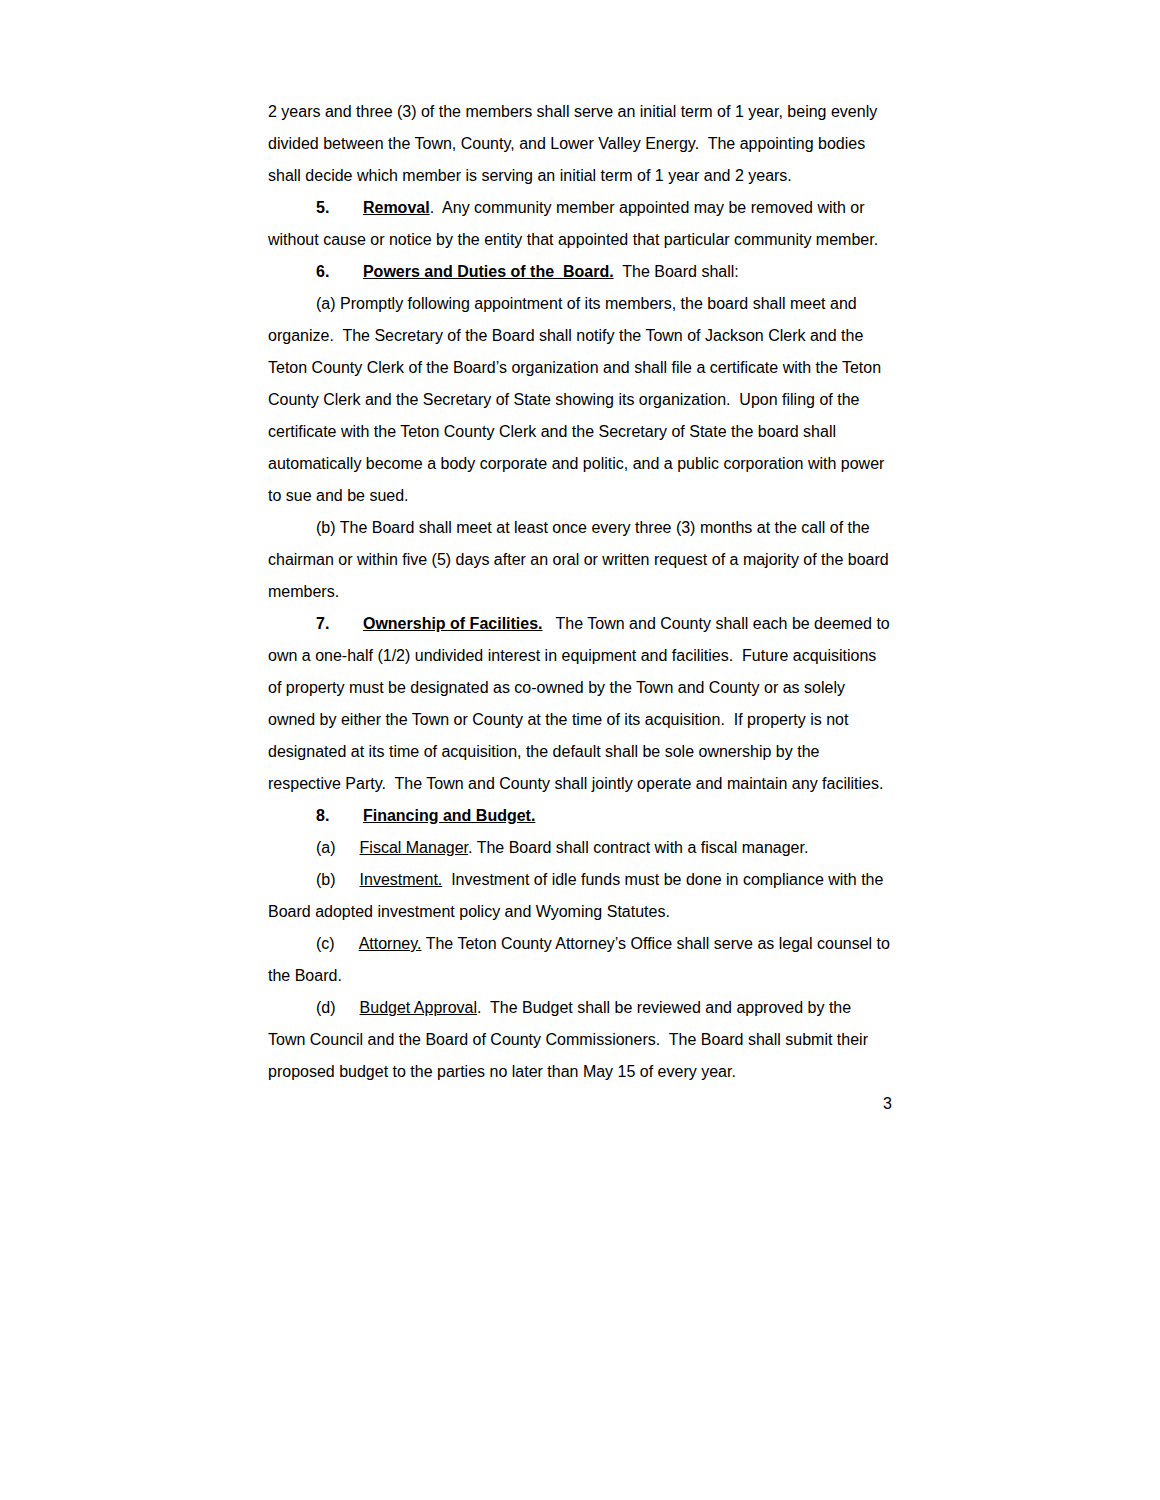2 years and three (3) of the members shall serve an initial term of 1 year, being evenly divided between the Town, County, and Lower Valley Energy. The appointing bodies shall decide which member is serving an initial term of 1 year and 2 years.
5. Removal. Any community member appointed may be removed with or without cause or notice by the entity that appointed that particular community member.
6. Powers and Duties of the Board. The Board shall:
(a) Promptly following appointment of its members, the board shall meet and organize. The Secretary of the Board shall notify the Town of Jackson Clerk and the Teton County Clerk of the Board’s organization and shall file a certificate with the Teton County Clerk and the Secretary of State showing its organization. Upon filing of the certificate with the Teton County Clerk and the Secretary of State the board shall automatically become a body corporate and politic, and a public corporation with power to sue and be sued.
(b) The Board shall meet at least once every three (3) months at the call of the chairman or within five (5) days after an oral or written request of a majority of the board members.
7. Ownership of Facilities. The Town and County shall each be deemed to own a one-half (1/2) undivided interest in equipment and facilities. Future acquisitions of property must be designated as co-owned by the Town and County or as solely owned by either the Town or County at the time of its acquisition. If property is not designated at its time of acquisition, the default shall be sole ownership by the respective Party. The Town and County shall jointly operate and maintain any facilities.
8. Financing and Budget.
(a) Fiscal Manager. The Board shall contract with a fiscal manager.
(b) Investment. Investment of idle funds must be done in compliance with the Board adopted investment policy and Wyoming Statutes.
(c) Attorney. The Teton County Attorney’s Office shall serve as legal counsel to the Board.
(d) Budget Approval. The Budget shall be reviewed and approved by the Town Council and the Board of County Commissioners. The Board shall submit their proposed budget to the parties no later than May 15 of every year.
3